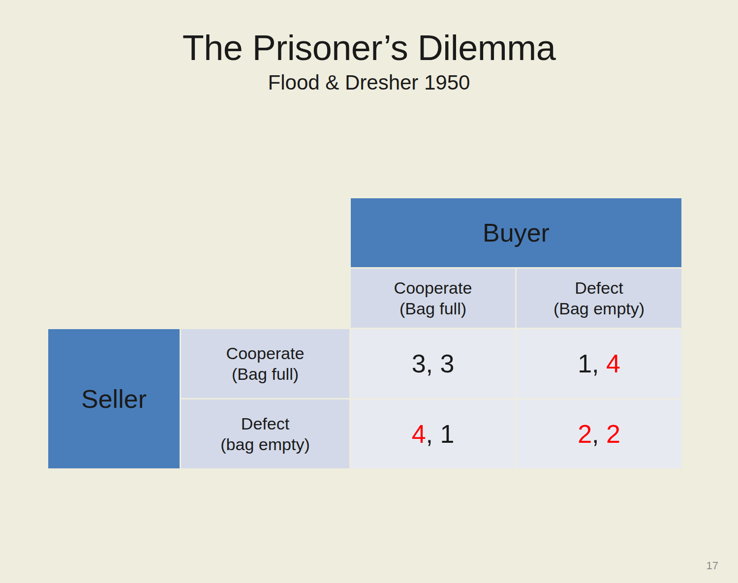The Prisoner’s Dilemma
Flood & Dresher 1950
| | | Buyer |
| | | Cooperate (Bag full) | Defect (Bag empty) |
| Seller | Cooperate (Bag full) | 3, 3 | 1, 4 |
| Defect (bag empty) | 4 , 1 | 2 , 2 |
17